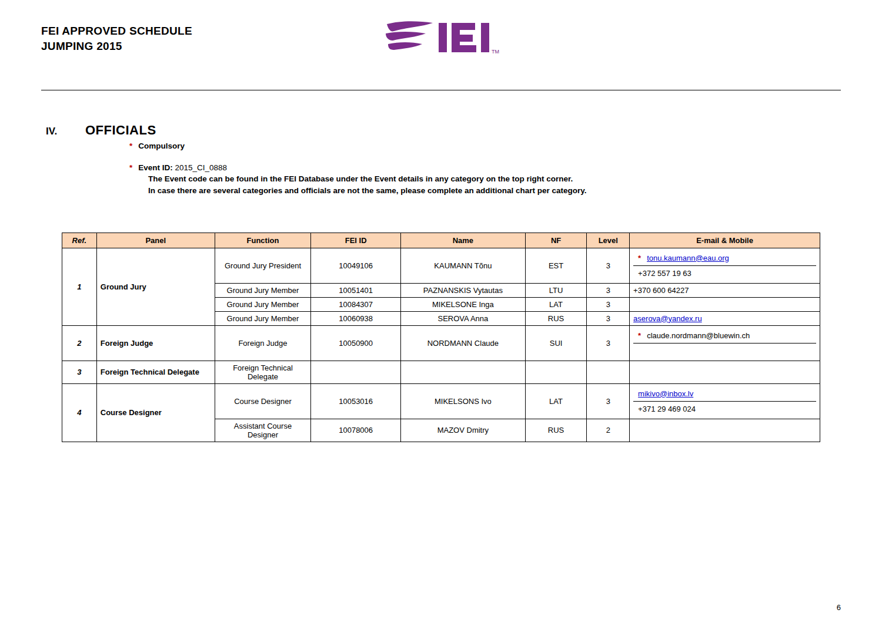FEI APPROVED SCHEDULE
JUMPING 2015
TM
IV.
OFFICIALS
*Compulsory
*Event ID: 2015_CI_0888
The Event code can be found in the FEI Database under the Event details in any category on the top right corner.
In case there are several categories and officials are not the same, please complete an additional chart per category.
| Ref. | Panel | Function | FEI ID | Name | NF | Level | E-mail & Mobile |
| --- | --- | --- | --- | --- | --- | --- | --- |
| 1 | Ground Jury | Ground Jury President | 10049106 | KAUMANN Tõnu | EST | 3 | * tonu.kaumann@eau.org +372 557 19 63 |
| Ground Jury Member | 10051401 | PAZNANSKIS Vytautas | LTU | 3 | +370 600 64227 |
| Ground Jury Member | 10084307 | MIKELSONE Inga | LAT | 3 | |
| Ground Jury Member | 10060938 | SEROVA Anna | RUS | 3 | aserova@yandex.ru |
| 2 | Foreign Judge | Foreign Judge | 10050900 | NORDMANN Claude | SUI | 3 | * claude.nordmann@bluewin.ch |
| 3 | Foreign Technical Delegate | Foreign Technical Delegate | | | | | |
| 4 | Course Designer | Course Designer | 10053016 | MIKELSONS Ivo | LAT | 3 | mikivo@inbox.lv +371 29 469 024 |
| Assistant Course Designer | 10078006 | MAZOV Dmitry | RUS | 2 | |
6